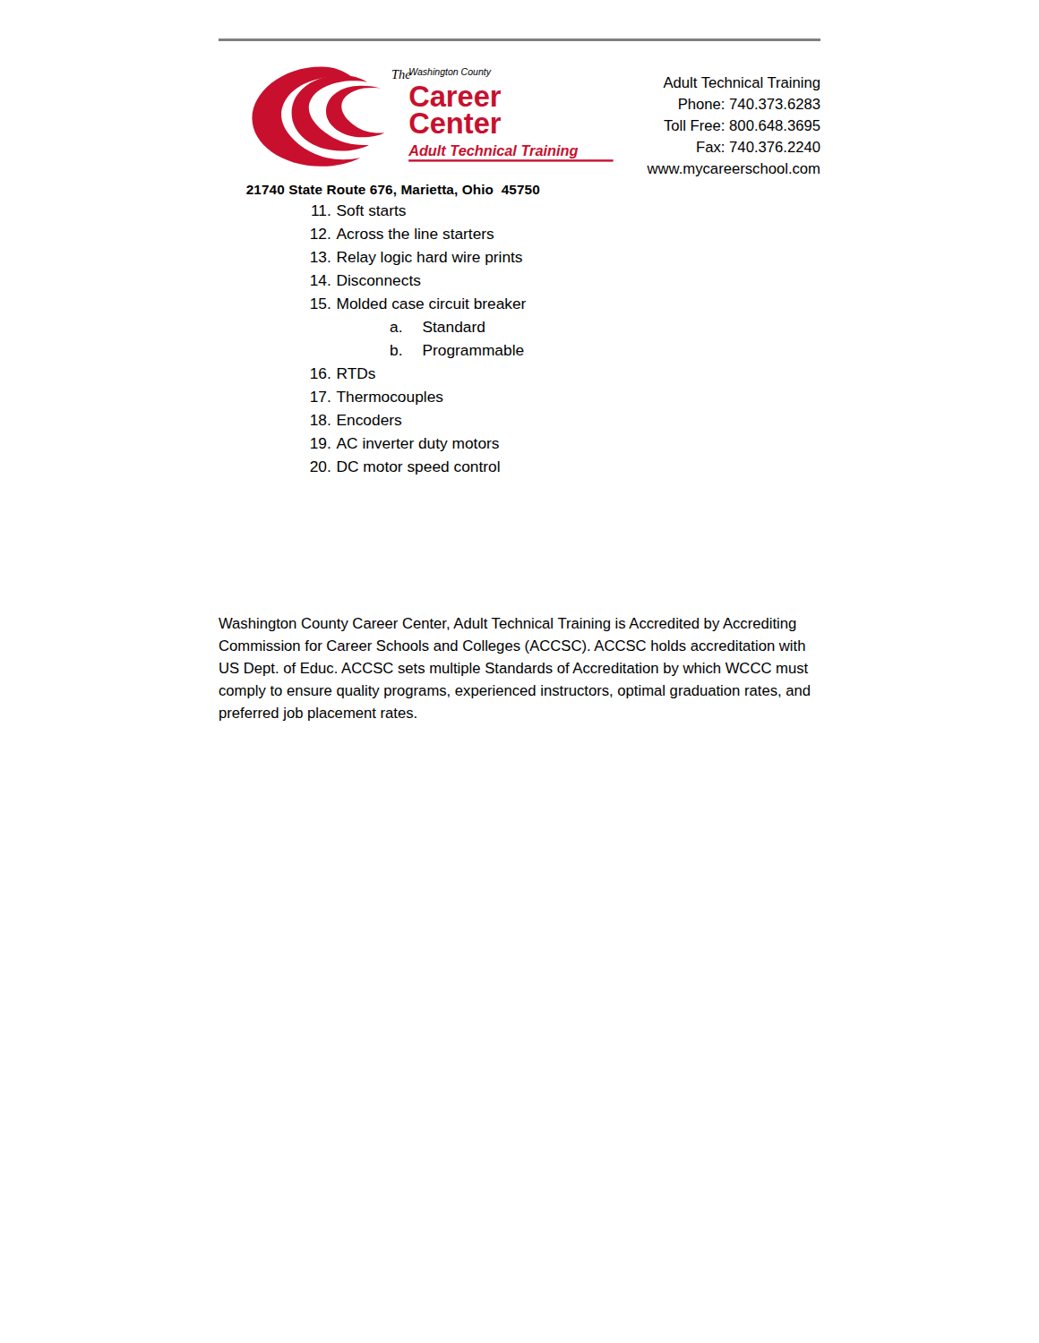Washington County The Career Center Adult Technical Training
Adult Technical Training
Phone: 740.373.6283
Toll Free: 800.648.3695
Fax: 740.376.2240
www.mycareerschool.com
21740 State Route 676, Marietta, Ohio 45750
11. Soft starts
12. Across the line starters
13. Relay logic hard wire prints
14. Disconnects
15. Molded case circuit breaker
a. Standard
b. Programmable
16. RTDs
17. Thermocouples
18. Encoders
19. AC inverter duty motors
20. DC motor speed control
Washington County Career Center, Adult Technical Training is Accredited by Accrediting Commission for Career Schools and Colleges (ACCSC). ACCSC holds accreditation with US Dept. of Educ. ACCSC sets multiple Standards of Accreditation by which WCCC must comply to ensure quality programs, experienced instructors, optimal graduation rates, and preferred job placement rates.